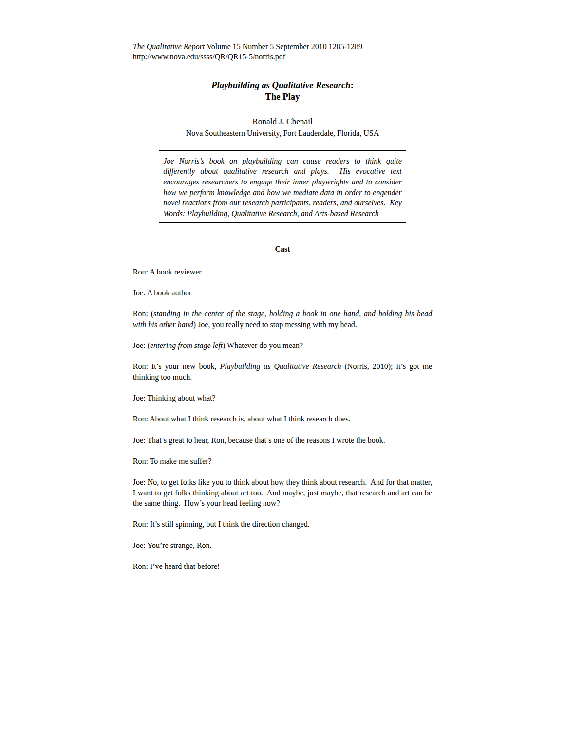The Qualitative Report Volume 15 Number 5 September 2010 1285-1289
http://www.nova.edu/ssss/QR/QR15-5/norris.pdf
Playbuilding as Qualitative Research:
The Play
Ronald J. Chenail
Nova Southeastern University, Fort Lauderdale, Florida, USA
Joe Norris’s book on playbuilding can cause readers to think quite differently about qualitative research and plays. His evocative text encourages researchers to engage their inner playwrights and to consider how we perform knowledge and how we mediate data in order to engender novel reactions from our research participants, readers, and ourselves. Key Words: Playbuilding, Qualitative Research, and Arts-based Research
Cast
Ron: A book reviewer
Joe: A book author
Ron: (standing in the center of the stage, holding a book in one hand, and holding his head with his other hand) Joe, you really need to stop messing with my head.
Joe: (entering from stage left) Whatever do you mean?
Ron: It’s your new book, Playbuilding as Qualitative Research (Norris, 2010); it’s got me thinking too much.
Joe: Thinking about what?
Ron: About what I think research is, about what I think research does.
Joe: That’s great to hear, Ron, because that’s one of the reasons I wrote the book.
Ron: To make me suffer?
Joe: No, to get folks like you to think about how they think about research. And for that matter, I want to get folks thinking about art too. And maybe, just maybe, that research and art can be the same thing. How’s your head feeling now?
Ron: It’s still spinning, but I think the direction changed.
Joe: You’re strange, Ron.
Ron: I’ve heard that before!